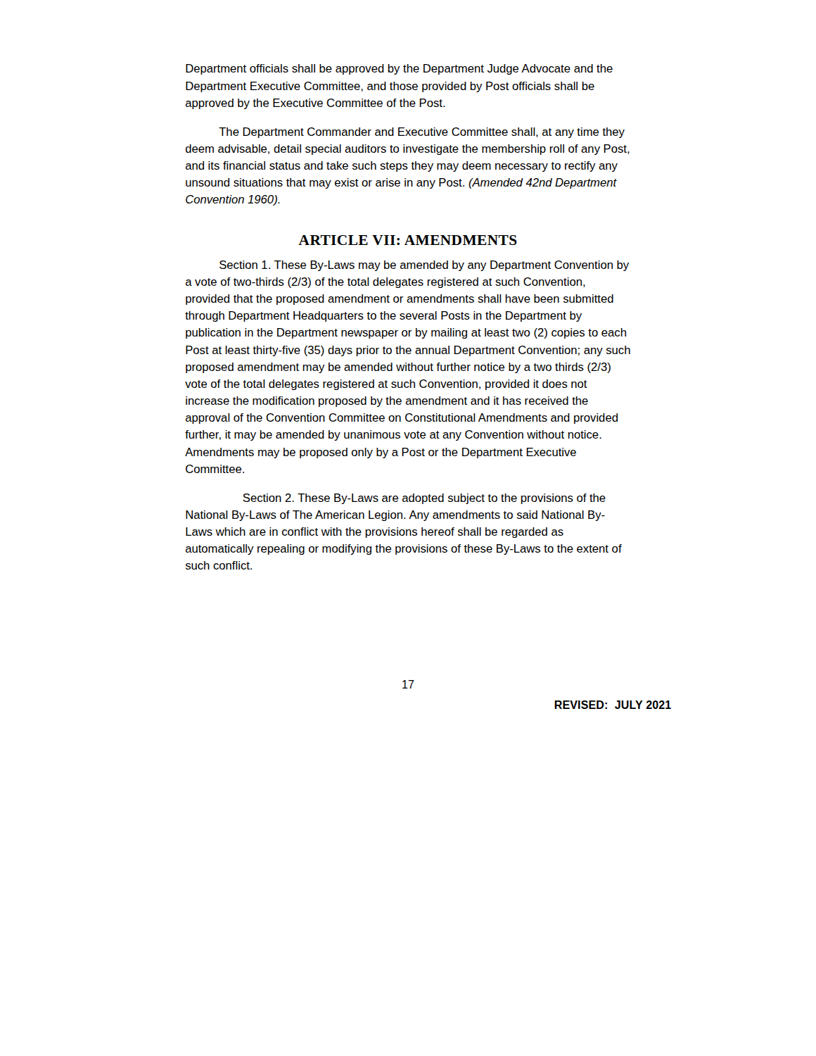Department officials shall be approved by the Department Judge Advocate and the Department Executive Committee, and those provided by Post officials shall be approved by the Executive Committee of the Post.
The Department Commander and Executive Committee shall, at any time they deem advisable, detail special auditors to investigate the membership roll of any Post, and its financial status and take such steps they may deem necessary to rectify any unsound situations that may exist or arise in any Post. (Amended 42nd Department Convention 1960).
ARTICLE VII: AMENDMENTS
Section 1. These By-Laws may be amended by any Department Convention by a vote of two-thirds (2/3) of the total delegates registered at such Convention, provided that the proposed amendment or amendments shall have been submitted through Department Headquarters to the several Posts in the Department by publication in the Department newspaper or by mailing at least two (2) copies to each Post at least thirty-five (35) days prior to the annual Department Convention; any such proposed amendment may be amended without further notice by a two thirds (2/3) vote of the total delegates registered at such Convention, provided it does not increase the modification proposed by the amendment and it has received the approval of the Convention Committee on Constitutional Amendments and provided further, it may be amended by unanimous vote at any Convention without notice. Amendments may be proposed only by a Post or the Department Executive Committee.
Section 2. These By-Laws are adopted subject to the provisions of the National By-Laws of The American Legion. Any amendments to said National By-Laws which are in conflict with the provisions hereof shall be regarded as automatically repealing or modifying the provisions of these By-Laws to the extent of such conflict.
17
REVISED: JULY 2021